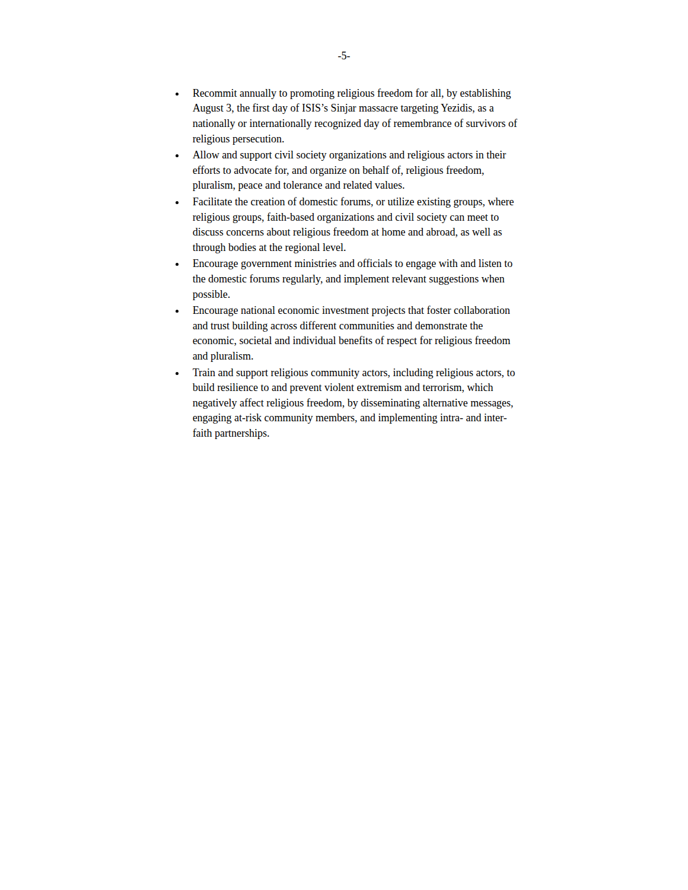-5-
Recommit annually to promoting religious freedom for all, by establishing August 3, the first day of ISIS’s Sinjar massacre targeting Yezidis, as a nationally or internationally recognized day of remembrance of survivors of religious persecution.
Allow and support civil society organizations and religious actors in their efforts to advocate for, and organize on behalf of, religious freedom, pluralism, peace and tolerance and related values.
Facilitate the creation of domestic forums, or utilize existing groups, where religious groups, faith-based organizations and civil society can meet to discuss concerns about religious freedom at home and abroad, as well as through bodies at the regional level.
Encourage government ministries and officials to engage with and listen to the domestic forums regularly, and implement relevant suggestions when possible.
Encourage national economic investment projects that foster collaboration and trust building across different communities and demonstrate the economic, societal and individual benefits of respect for religious freedom and pluralism.
Train and support religious community actors, including religious actors, to build resilience to and prevent violent extremism and terrorism, which negatively affect religious freedom, by disseminating alternative messages, engaging at-risk community members, and implementing intra- and inter-faith partnerships.